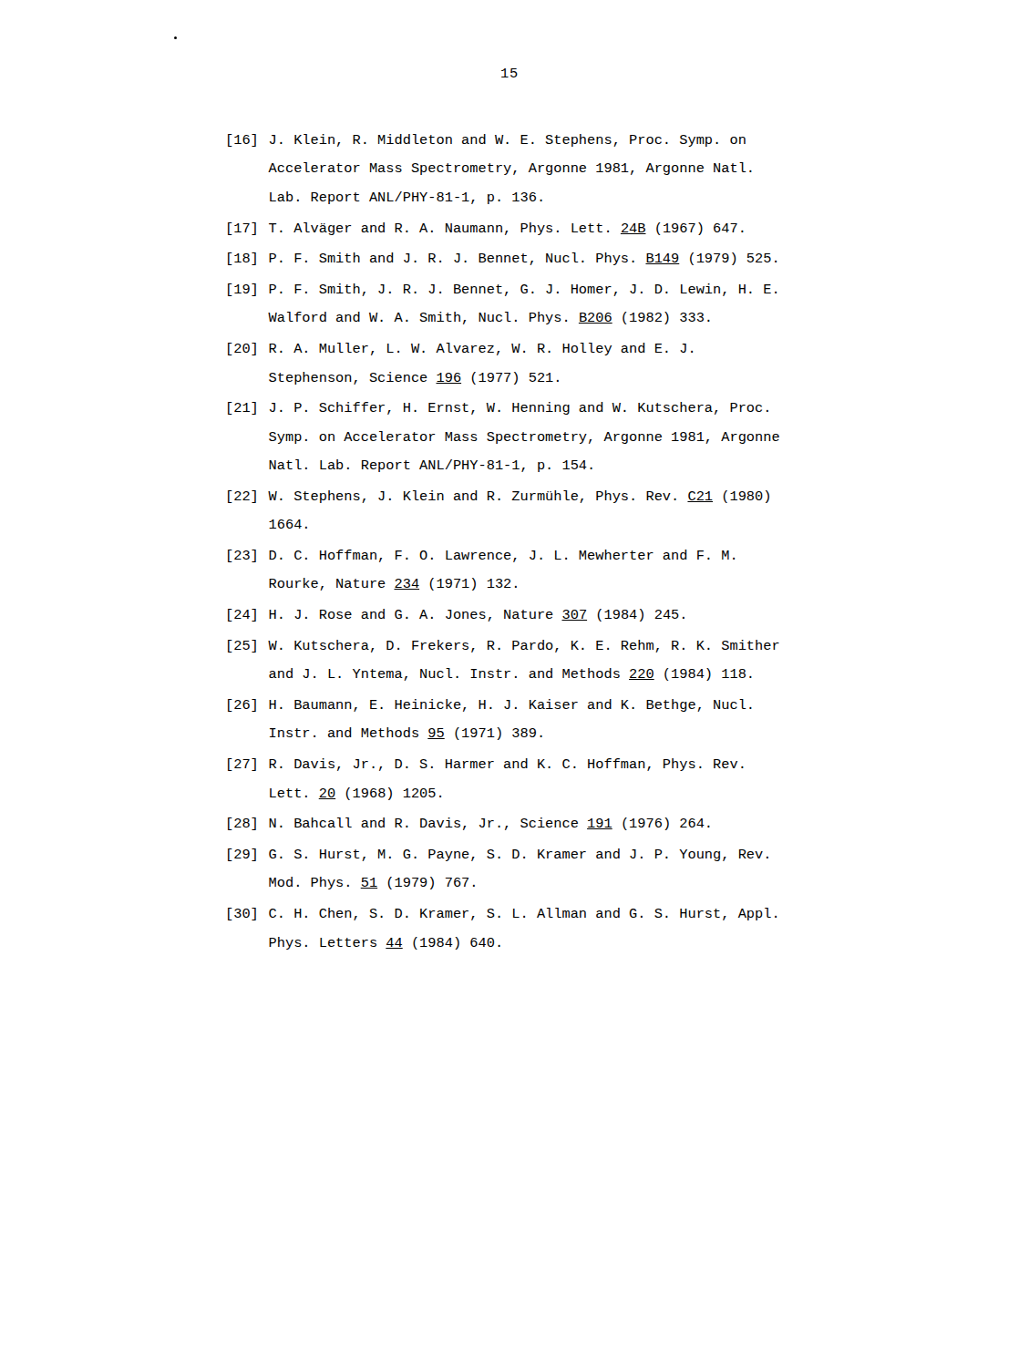15
[16] J. Klein, R. Middleton and W. E. Stephens, Proc. Symp. on Accelerator Mass Spectrometry, Argonne 1981, Argonne Natl. Lab. Report ANL/PHY-81-1, p. 136.
[17] T. Alväger and R. A. Naumann, Phys. Lett. 24B (1967) 647.
[18] P. F. Smith and J. R. J. Bennet, Nucl. Phys. B149 (1979) 525.
[19] P. F. Smith, J. R. J. Bennet, G. J. Homer, J. D. Lewin, H. E. Walford and W. A. Smith, Nucl. Phys. B206 (1982) 333.
[20] R. A. Muller, L. W. Alvarez, W. R. Holley and E. J. Stephenson, Science 196 (1977) 521.
[21] J. P. Schiffer, H. Ernst, W. Henning and W. Kutschera, Proc. Symp. on Accelerator Mass Spectrometry, Argonne 1981, Argonne Natl. Lab. Report ANL/PHY-81-1, p. 154.
[22] W. Stephens, J. Klein and R. Zurmühle, Phys. Rev. C21 (1980) 1664.
[23] D. C. Hoffman, F. O. Lawrence, J. L. Mewherter and F. M. Rourke, Nature 234 (1971) 132.
[24] H. J. Rose and G. A. Jones, Nature 307 (1984) 245.
[25] W. Kutschera, D. Frekers, R. Pardo, K. E. Rehm, R. K. Smither and J. L. Yntema, Nucl. Instr. and Methods 220 (1984) 118.
[26] H. Baumann, E. Heinicke, H. J. Kaiser and K. Bethge, Nucl. Instr. and Methods 95 (1971) 389.
[27] R. Davis, Jr., D. S. Harmer and K. C. Hoffman, Phys. Rev. Lett. 20 (1968) 1205.
[28] N. Bahcall and R. Davis, Jr., Science 191 (1976) 264.
[29] G. S. Hurst, M. G. Payne, S. D. Kramer and J. P. Young, Rev. Mod. Phys. 51 (1979) 767.
[30] C. H. Chen, S. D. Kramer, S. L. Allman and G. S. Hurst, Appl. Phys. Letters 44 (1984) 640.